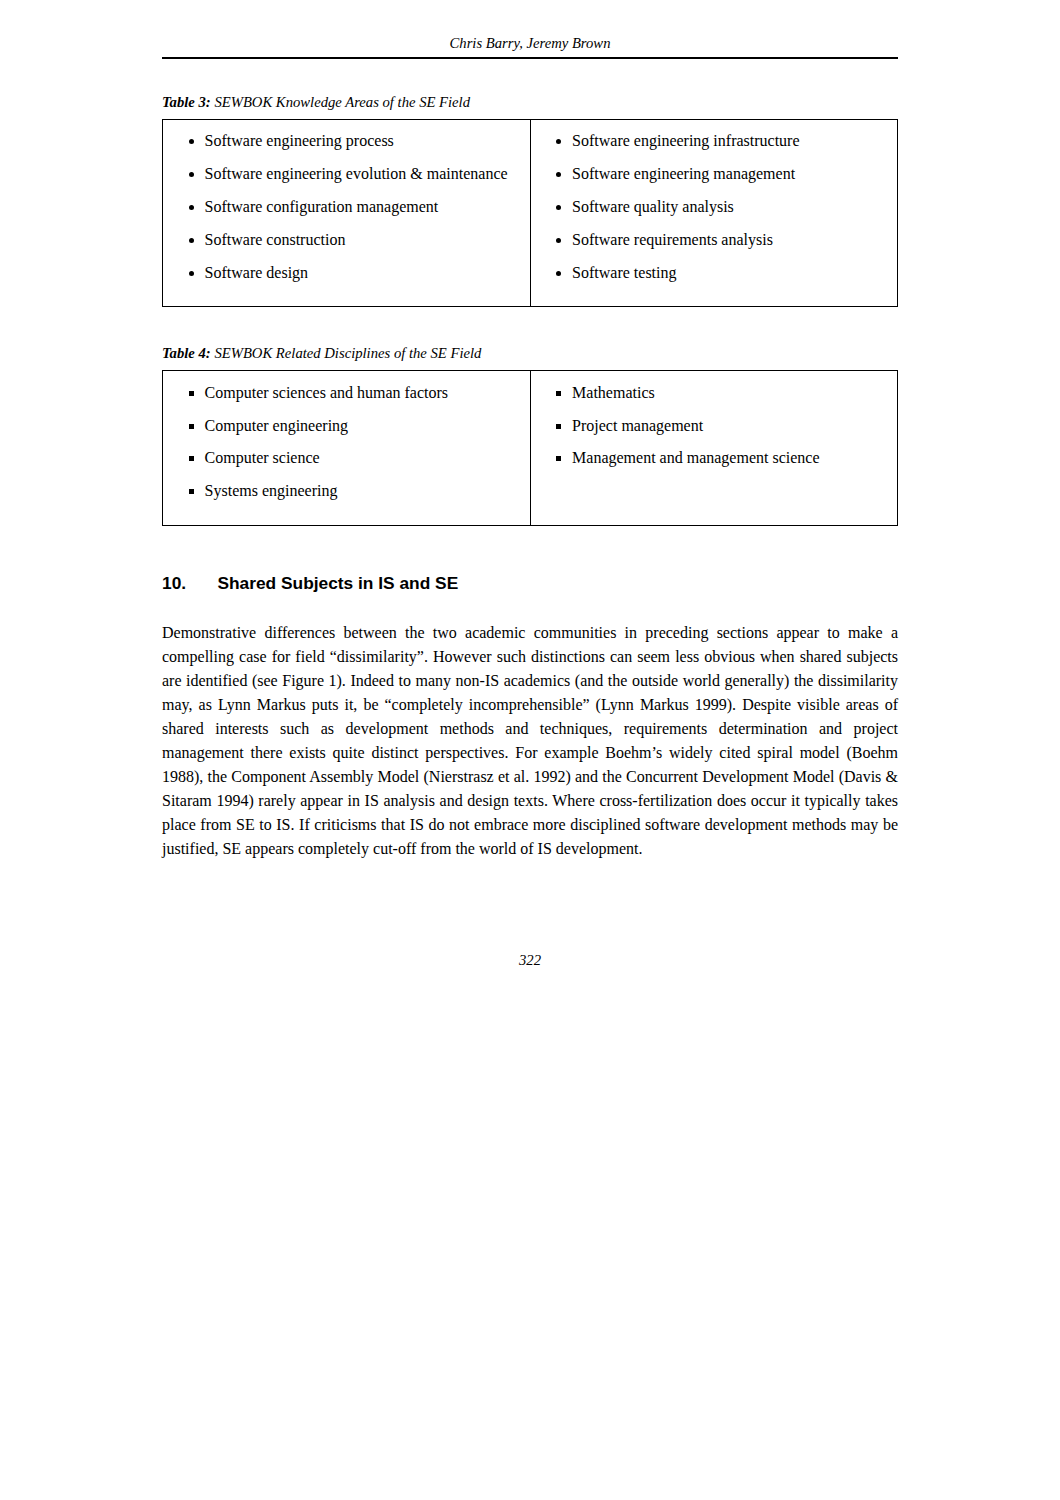Chris Barry, Jeremy Brown
Table 3: SEWBOK Knowledge Areas of the SE Field
| Software engineering process Software engineering evolution & maintenance Software configuration management Software construction Software design | Software engineering infrastructure Software engineering management Software quality analysis Software requirements analysis Software testing |
Table 4: SEWBOK Related Disciplines of the SE Field
| Computer sciences and human factors Computer engineering Computer science Systems engineering | Mathematics Project management Management and management science |
10. Shared Subjects in IS and SE
Demonstrative differences between the two academic communities in preceding sections appear to make a compelling case for field “dissimilarity”. However such distinctions can seem less obvious when shared subjects are identified (see Figure 1). Indeed to many non-IS academics (and the outside world generally) the dissimilarity may, as Lynn Markus puts it, be “completely incomprehensible” (Lynn Markus 1999). Despite visible areas of shared interests such as development methods and techniques, requirements determination and project management there exists quite distinct perspectives. For example Boehm’s widely cited spiral model (Boehm 1988), the Component Assembly Model (Nierstrasz et al. 1992) and the Concurrent Development Model (Davis & Sitaram 1994) rarely appear in IS analysis and design texts. Where cross-fertilization does occur it typically takes place from SE to IS. If criticisms that IS do not embrace more disciplined software development methods may be justified, SE appears completely cut-off from the world of IS development.
322